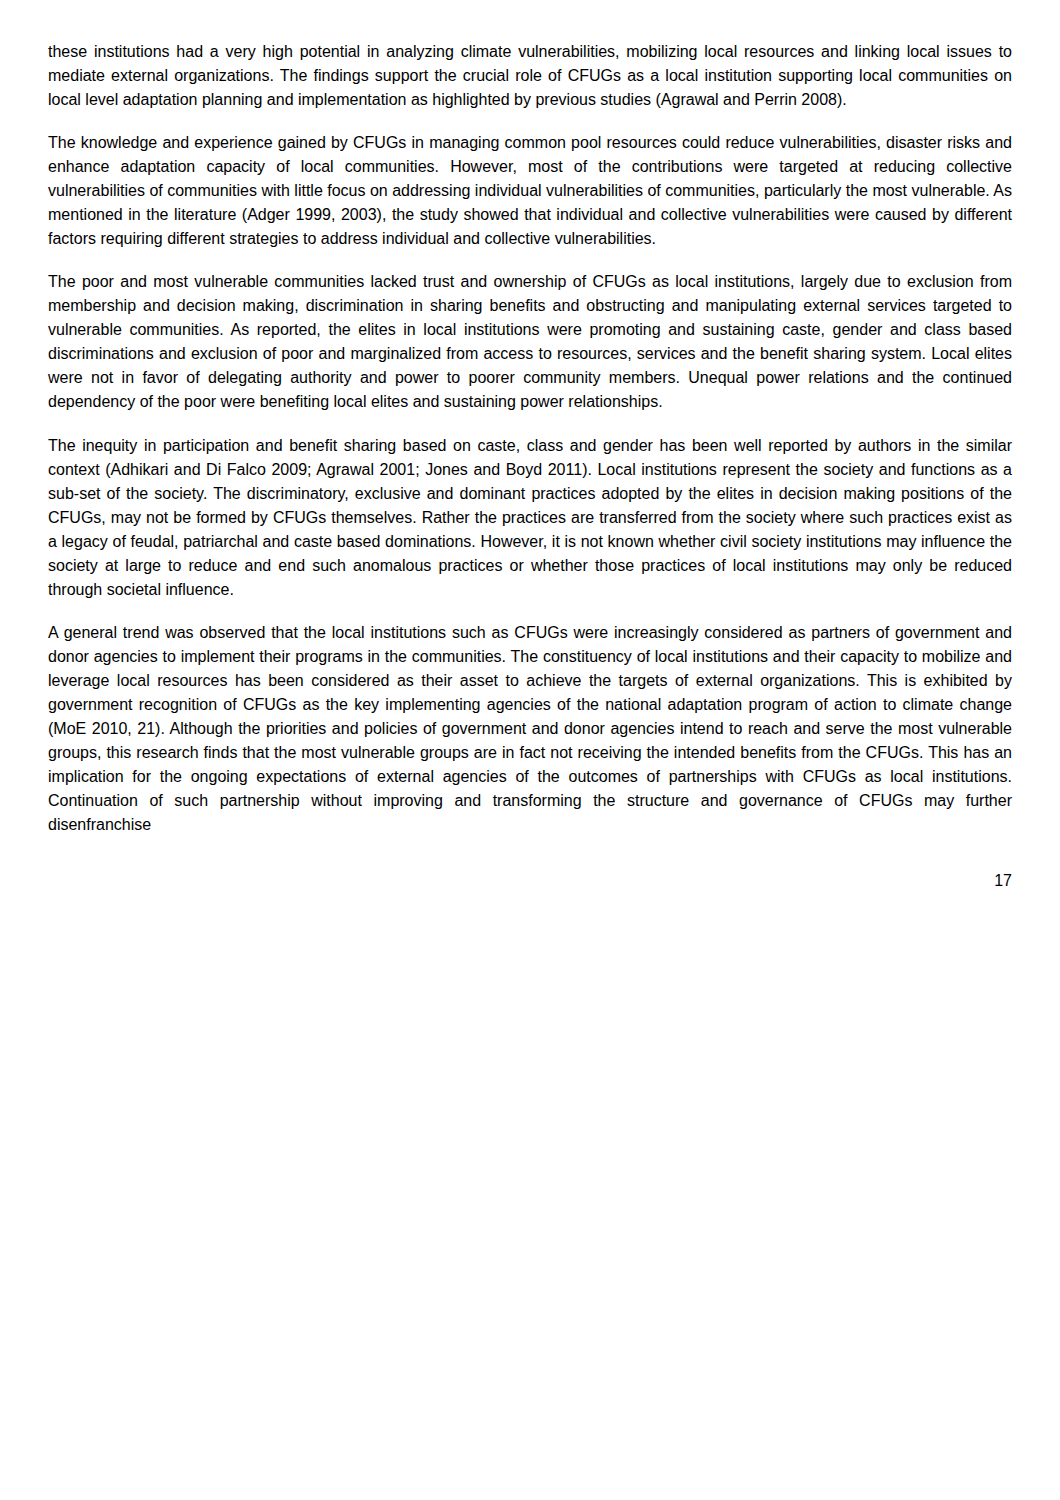these institutions had a very high potential in analyzing climate vulnerabilities, mobilizing local resources and linking local issues to mediate external organizations. The findings support the crucial role of CFUGs as a local institution supporting local communities on local level adaptation planning and implementation as highlighted by previous studies (Agrawal and Perrin 2008).
The knowledge and experience gained by CFUGs in managing common pool resources could reduce vulnerabilities, disaster risks and enhance adaptation capacity of local communities. However, most of the contributions were targeted at reducing collective vulnerabilities of communities with little focus on addressing individual vulnerabilities of communities, particularly the most vulnerable. As mentioned in the literature (Adger 1999, 2003), the study showed that individual and collective vulnerabilities were caused by different factors requiring different strategies to address individual and collective vulnerabilities.
The poor and most vulnerable communities lacked trust and ownership of CFUGs as local institutions, largely due to exclusion from membership and decision making, discrimination in sharing benefits and obstructing and manipulating external services targeted to vulnerable communities. As reported, the elites in local institutions were promoting and sustaining caste, gender and class based discriminations and exclusion of poor and marginalized from access to resources, services and the benefit sharing system. Local elites were not in favor of delegating authority and power to poorer community members. Unequal power relations and the continued dependency of the poor were benefiting local elites and sustaining power relationships.
The inequity in participation and benefit sharing based on caste, class and gender has been well reported by authors in the similar context (Adhikari and Di Falco 2009; Agrawal 2001; Jones and Boyd 2011). Local institutions represent the society and functions as a sub-set of the society. The discriminatory, exclusive and dominant practices adopted by the elites in decision making positions of the CFUGs, may not be formed by CFUGs themselves. Rather the practices are transferred from the society where such practices exist as a legacy of feudal, patriarchal and caste based dominations. However, it is not known whether civil society institutions may influence the society at large to reduce and end such anomalous practices or whether those practices of local institutions may only be reduced through societal influence.
A general trend was observed that the local institutions such as CFUGs were increasingly considered as partners of government and donor agencies to implement their programs in the communities. The constituency of local institutions and their capacity to mobilize and leverage local resources has been considered as their asset to achieve the targets of external organizations. This is exhibited by government recognition of CFUGs as the key implementing agencies of the national adaptation program of action to climate change (MoE 2010, 21). Although the priorities and policies of government and donor agencies intend to reach and serve the most vulnerable groups, this research finds that the most vulnerable groups are in fact not receiving the intended benefits from the CFUGs. This has an implication for the ongoing expectations of external agencies of the outcomes of partnerships with CFUGs as local institutions. Continuation of such partnership without improving and transforming the structure and governance of CFUGs may further disenfranchise
17